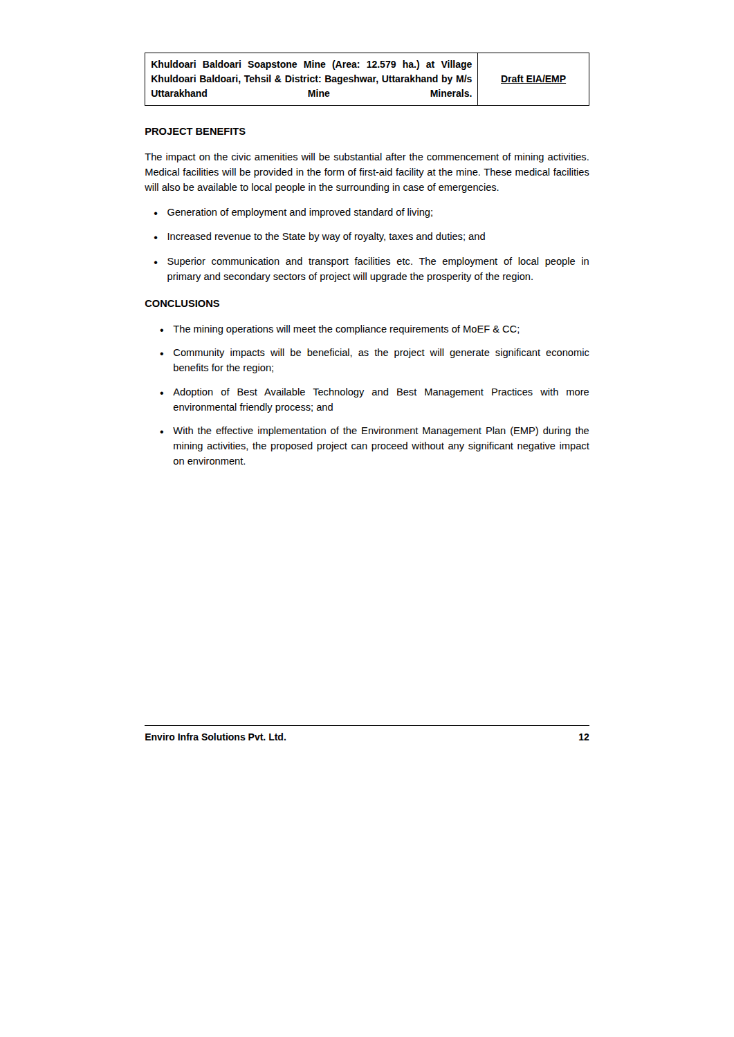| Khuldoari Baldoari Soapstone Mine (Area: 12.579 ha.) at Village Khuldoari Baldoari, Tehsil & District: Bageshwar, Uttarakhand by M/s Uttarakhand Mine Minerals. | Draft EIA/EMP |
Project Benefits
The impact on the civic amenities will be substantial after the commencement of mining activities. Medical facilities will be provided in the form of first-aid facility at the mine. These medical facilities will also be available to local people in the surrounding in case of emergencies.
Generation of employment and improved standard of living;
Increased revenue to the State by way of royalty, taxes and duties; and
Superior communication and transport facilities etc. The employment of local people in primary and secondary sectors of project will upgrade the prosperity of the region.
Conclusions
The mining operations will meet the compliance requirements of MoEF & CC;
Community impacts will be beneficial, as the project will generate significant economic benefits for the region;
Adoption of Best Available Technology and Best Management Practices with more environmental friendly process; and
With the effective implementation of the Environment Management Plan (EMP) during the mining activities, the proposed project can proceed without any significant negative impact on environment.
Enviro Infra Solutions Pvt. Ltd. 12